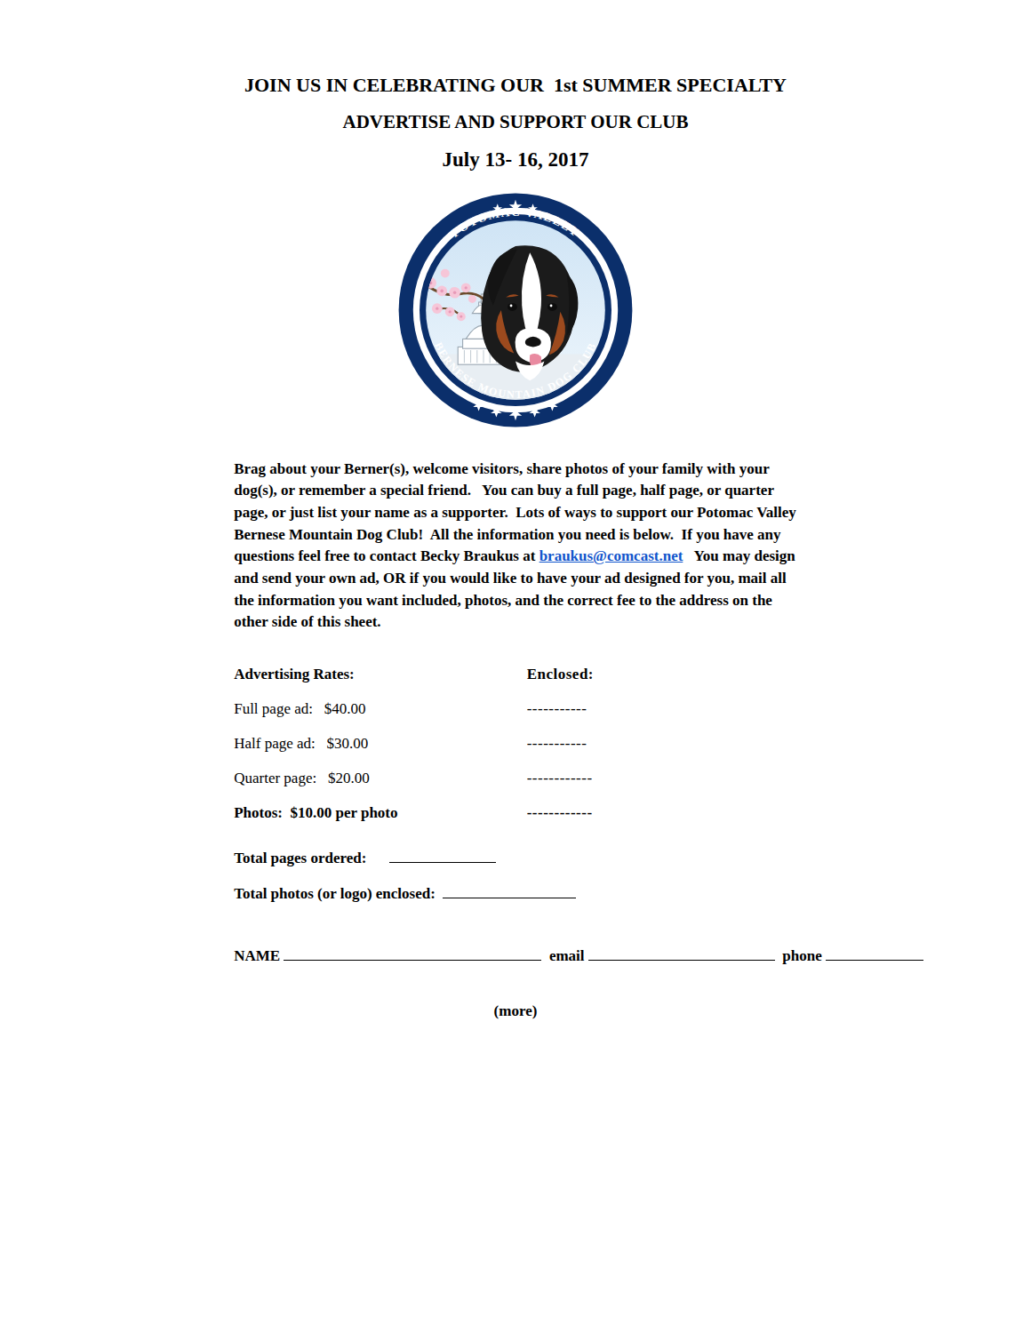JOIN US IN CELEBRATING OUR 1st SUMMER SPECIALTY
ADVERTISE AND SUPPORT OUR CLUB
July 13- 16, 2017
POTOMAC VALLEY BERNESE MOUNTAIN DOG CLUB
Brag about your Berner(s), welcome visitors, share photos of your family with your dog(s), or remember a special friend. You can buy a full page, half page, or quarter page, or just list your name as a supporter. Lots of ways to support our Potomac Valley Bernese Mountain Dog Club! All the information you need is below. If you have any questions feel free to contact Becky Braukus at braukus@comcast.net You may design and send your own ad, OR if you would like to have your ad designed for you, mail all the information you want included, photos, and the correct fee to the address on the other side of this sheet.
| Advertising Rates: | Enclosed: |
| Full page ad: $40.00 | ----------- |
| Half page ad: $30.00 | ----------- |
| Quarter page: $20.00 | ------------ |
| Photos: $10.00 per photo | ------------ |
Total pages ordered:
Total photos (or logo) enclosed:
NAME email phone
(more)